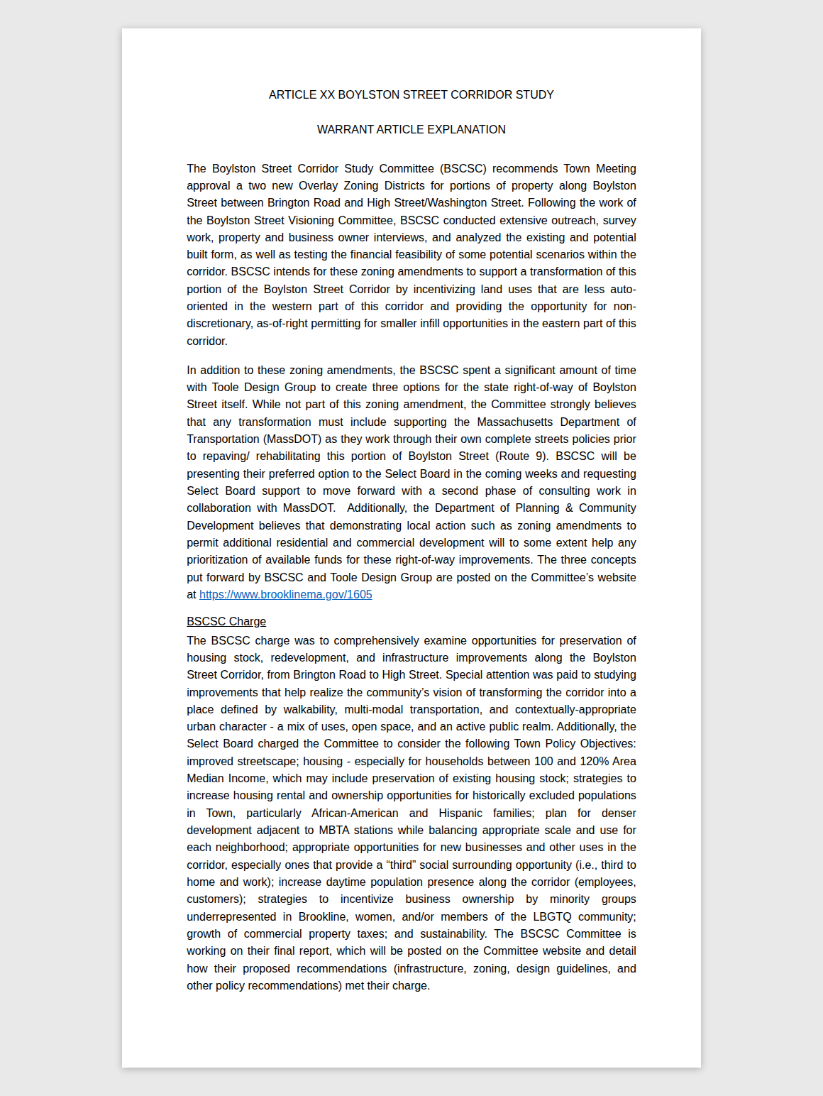ARTICLE XX BOYLSTON STREET CORRIDOR STUDY
WARRANT ARTICLE EXPLANATION
The Boylston Street Corridor Study Committee (BSCSC) recommends Town Meeting approval a two new Overlay Zoning Districts for portions of property along Boylston Street between Brington Road and High Street/Washington Street. Following the work of the Boylston Street Visioning Committee, BSCSC conducted extensive outreach, survey work, property and business owner interviews, and analyzed the existing and potential built form, as well as testing the financial feasibility of some potential scenarios within the corridor. BSCSC intends for these zoning amendments to support a transformation of this portion of the Boylston Street Corridor by incentivizing land uses that are less auto-oriented in the western part of this corridor and providing the opportunity for non-discretionary, as-of-right permitting for smaller infill opportunities in the eastern part of this corridor.
In addition to these zoning amendments, the BSCSC spent a significant amount of time with Toole Design Group to create three options for the state right-of-way of Boylston Street itself. While not part of this zoning amendment, the Committee strongly believes that any transformation must include supporting the Massachusetts Department of Transportation (MassDOT) as they work through their own complete streets policies prior to repaving/ rehabilitating this portion of Boylston Street (Route 9). BSCSC will be presenting their preferred option to the Select Board in the coming weeks and requesting Select Board support to move forward with a second phase of consulting work in collaboration with MassDOT. Additionally, the Department of Planning & Community Development believes that demonstrating local action such as zoning amendments to permit additional residential and commercial development will to some extent help any prioritization of available funds for these right-of-way improvements. The three concepts put forward by BSCSC and Toole Design Group are posted on the Committee’s website at https://www.brooklinema.gov/1605
BSCSC Charge
The BSCSC charge was to comprehensively examine opportunities for preservation of housing stock, redevelopment, and infrastructure improvements along the Boylston Street Corridor, from Brington Road to High Street. Special attention was paid to studying improvements that help realize the community’s vision of transforming the corridor into a place defined by walkability, multi-modal transportation, and contextually-appropriate urban character - a mix of uses, open space, and an active public realm. Additionally, the Select Board charged the Committee to consider the following Town Policy Objectives: improved streetscape; housing - especially for households between 100 and 120% Area Median Income, which may include preservation of existing housing stock; strategies to increase housing rental and ownership opportunities for historically excluded populations in Town, particularly African-American and Hispanic families; plan for denser development adjacent to MBTA stations while balancing appropriate scale and use for each neighborhood; appropriate opportunities for new businesses and other uses in the corridor, especially ones that provide a “third” social surrounding opportunity (i.e., third to home and work); increase daytime population presence along the corridor (employees, customers); strategies to incentivize business ownership by minority groups underrepresented in Brookline, women, and/or members of the LBGTQ community; growth of commercial property taxes; and sustainability. The BSCSC Committee is working on their final report, which will be posted on the Committee website and detail how their proposed recommendations (infrastructure, zoning, design guidelines, and other policy recommendations) met their charge.